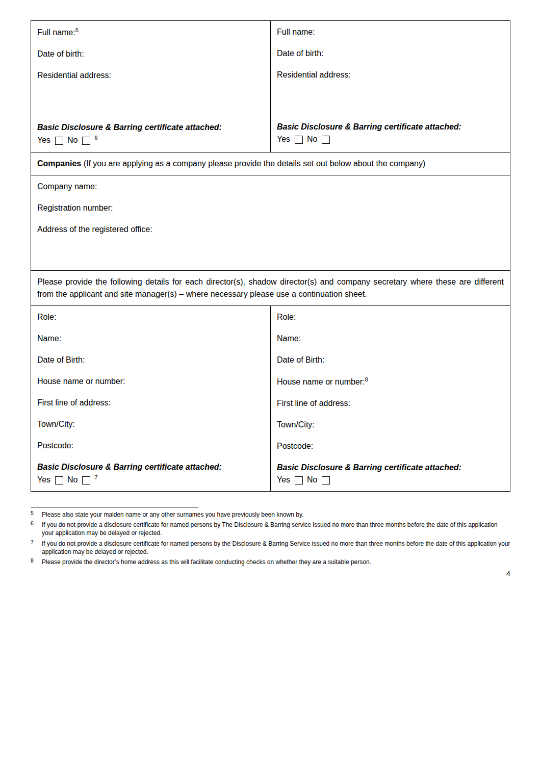| Full name: 5 Date of birth: Residential address: Basic Disclosure & Barring certificate attached: Yes No 6 | Full name: Date of birth: Residential address: Basic Disclosure & Barring certificate attached: Yes No |
| Companies (If you are applying as a company please provide the details set out below about the company) |
| Company name: Registration number: Address of the registered office: |
| Please provide the following details for each director(s), shadow director(s) and company secretary where these are different from the applicant and site manager(s) – where necessary please use a continuation sheet. |
| Role: Name: Date of Birth: House name or number: First line of address: Town/City: Postcode: Basic Disclosure & Barring certificate attached: Yes No 7 | Role: Name: Date of Birth: House name or number: 8 First line of address: Town/City: Postcode: Basic Disclosure & Barring certificate attached: Yes No |
5 Please also state your maiden name or any other surnames you have previously been known by.
6 If you do not provide a disclosure certificate for named persons by The Disclosure & Barring service issued no more than three months before the date of this application your application may be delayed or rejected.
7 If you do not provide a disclosure certificate for named persons by the Disclosure & Barring Service issued no more than three months before the date of this application your application may be delayed or rejected.
8 Please provide the director’s home address as this will facilitate conducting checks on whether they are a suitable person.
4